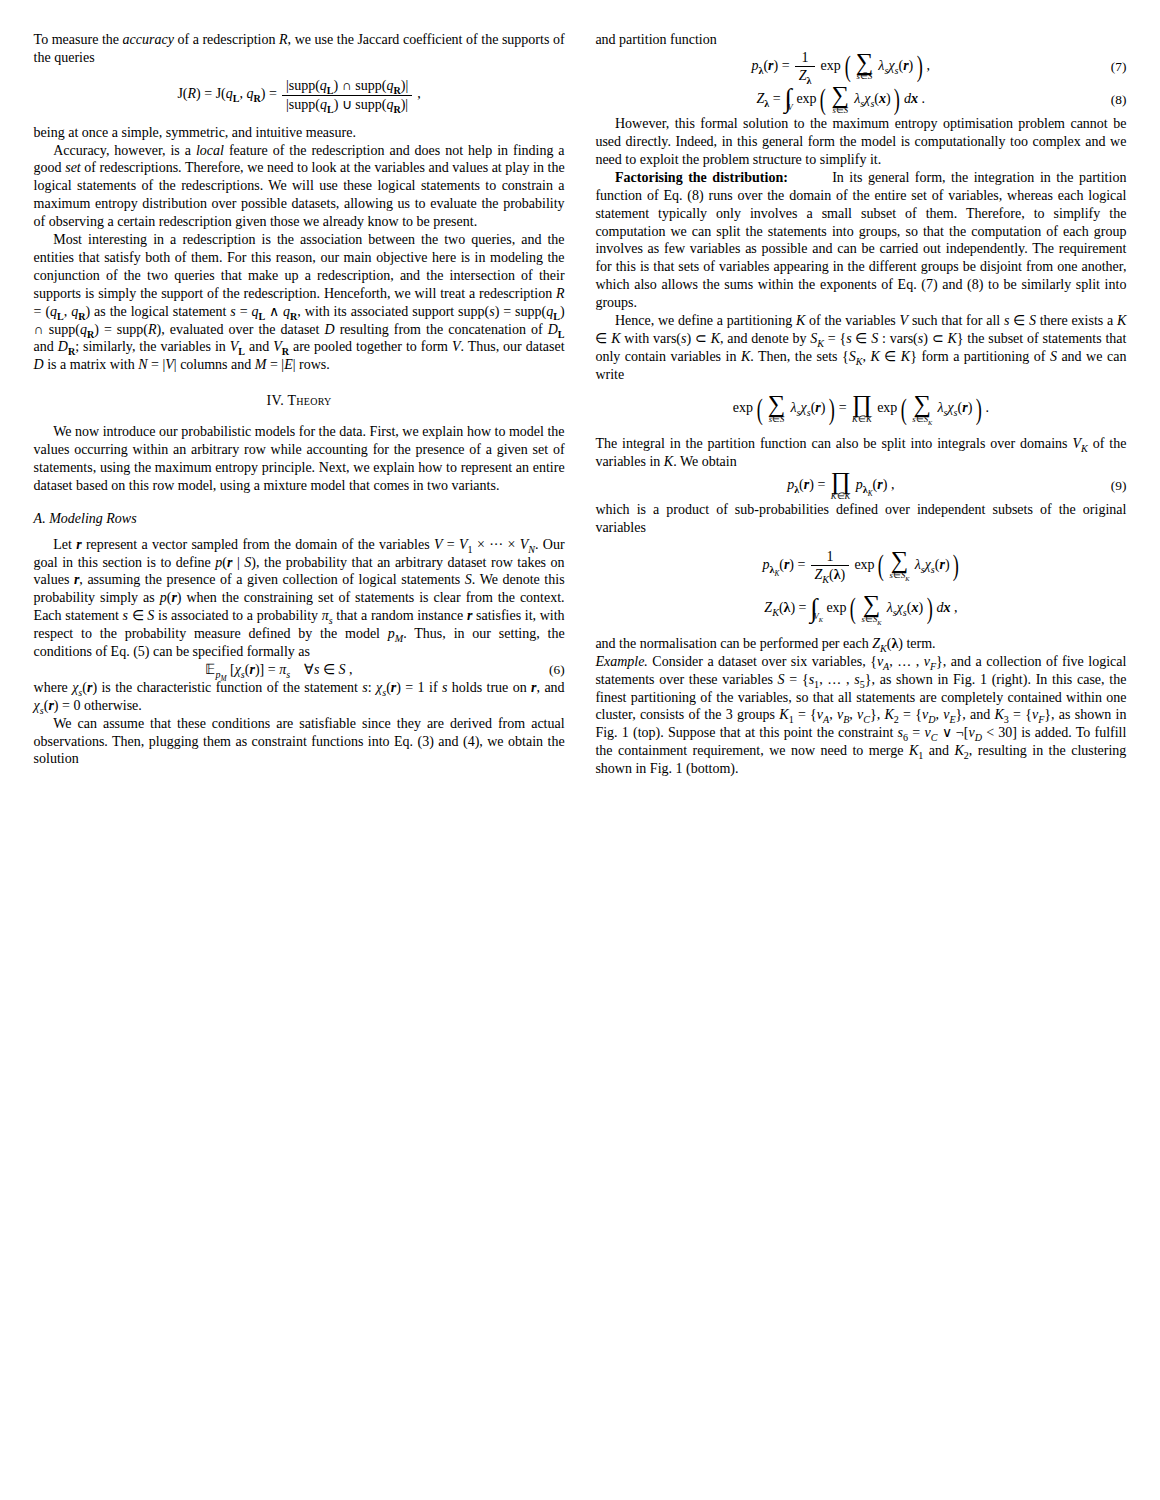To measure the accuracy of a redescription R, we use the Jaccard coefficient of the supports of the queries
J(R) = J(qL, qR) = |supp(qL) ∩ supp(qR)| |supp(qL) ∪ supp(qR)| ,
being at once a simple, symmetric, and intuitive measure.
Accuracy, however, is a local feature of the redescription and does not help in finding a good set of redescriptions. Therefore, we need to look at the variables and values at play in the logical statements of the redescriptions. We will use these logical statements to constrain a maximum entropy distribution over possible datasets, allowing us to evaluate the probability of observing a certain redescription given those we already know to be present.
Most interesting in a redescription is the association between the two queries, and the entities that satisfy both of them. For this reason, our main objective here is in modeling the conjunction of the two queries that make up a redescription, and the intersection of their supports is simply the support of the redescription. Henceforth, we will treat a redescription R = (qL, qR) as the logical statement s = qL ∧ qR, with its associated support supp(s) = supp(qL) ∩ supp(qR) = supp(R), evaluated over the dataset D resulting from the concatenation of DL and DR; similarly, the variables in VL and VR are pooled together to form V. Thus, our dataset D is a matrix with N = |V| columns and M = |E| rows.
IV. Theory
We now introduce our probabilistic models for the data. First, we explain how to model the values occurring within an arbitrary row while accounting for the presence of a given set of statements, using the maximum entropy principle. Next, we explain how to represent an entire dataset based on this row model, using a mixture model that comes in two variants.
A. Modeling Rows
Let r represent a vector sampled from the domain of the variables V = V1 × ··· × VN. Our goal in this section is to define p(r | S), the probability that an arbitrary dataset row takes on values r, assuming the presence of a given collection of logical statements S. We denote this probability simply as p(r) when the constraining set of statements is clear from the context. Each statement s ∈ S is associated to a probability πs that a random instance r satisfies it, with respect to the probability measure defined by the model pM. Thus, in our setting, the conditions of Eq. (5) can be specified formally as
𝔼pM [χs(r)] = πs ∀s ∈ S , (6)
where χs(r) is the characteristic function of the statement s: χs(r) = 1 if s holds true on r, and χs(r) = 0 otherwise.
We can assume that these conditions are satisfiable since they are derived from actual observations. Then, plugging them as constraint functions into Eq. (3) and (4), we obtain the solution
and partition function
pλ(r) = 1 Zλ exp ( ∑s∈S λsχs(r) ) , (7)
Zλ = ∫V exp ( ∑s∈S λsχs(x) ) dx . (8)
However, this formal solution to the maximum entropy optimisation problem cannot be used directly. Indeed, in this general form the model is computationally too complex and we need to exploit the problem structure to simplify it.
Factorising the distribution: In its general form, the integration in the partition function of Eq. (8) runs over the domain of the entire set of variables, whereas each logical statement typically only involves a small subset of them. Therefore, to simplify the computation we can split the statements into groups, so that the computation of each group involves as few variables as possible and can be carried out independently. The requirement for this is that sets of variables appearing in the different groups be disjoint from one another, which also allows the sums within the exponents of Eq. (7) and (8) to be similarly split into groups.
Hence, we define a partitioning K of the variables V such that for all s ∈ S there exists a K ∈ K with vars(s) ⊂ K, and denote by SK = {s ∈ S : vars(s) ⊂ K} the subset of statements that only contain variables in K. Then, the sets {SK, K ∈ K} form a partitioning of S and we can write
exp ( ∑s∈S λsχs(r) ) = ∏K∈K exp ( ∑s∈SK λsχs(r) ) .
The integral in the partition function can also be split into integrals over domains VK of the variables in K. We obtain
pλ(r) = ∏K∈K pλK(r) , (9)
which is a product of sub-probabilities defined over independent subsets of the original variables
pλK(r) = 1 ZK(λ) exp ( ∑s∈SK λsχs(r) )
ZK(λ) = ∫VK exp ( ∑s∈SK λsχs(x) ) dx ,
and the normalisation can be performed per each ZK(λ) term.
Example. Consider a dataset over six variables, {vA, … , vF}, and a collection of five logical statements over these variables S = {s1, … , s5}, as shown in Fig. 1 (right). In this case, the finest partitioning of the variables, so that all statements are completely contained within one cluster, consists of the 3 groups K1 = {vA, vB, vC}, K2 = {vD, vE}, and K3 = {vF}, as shown in Fig. 1 (top). Suppose that at this point the constraint s6 = vC ∨ ¬[vD < 30] is added. To fulfill the containment requirement, we now need to merge K1 and K2, resulting in the clustering shown in Fig. 1 (bottom).